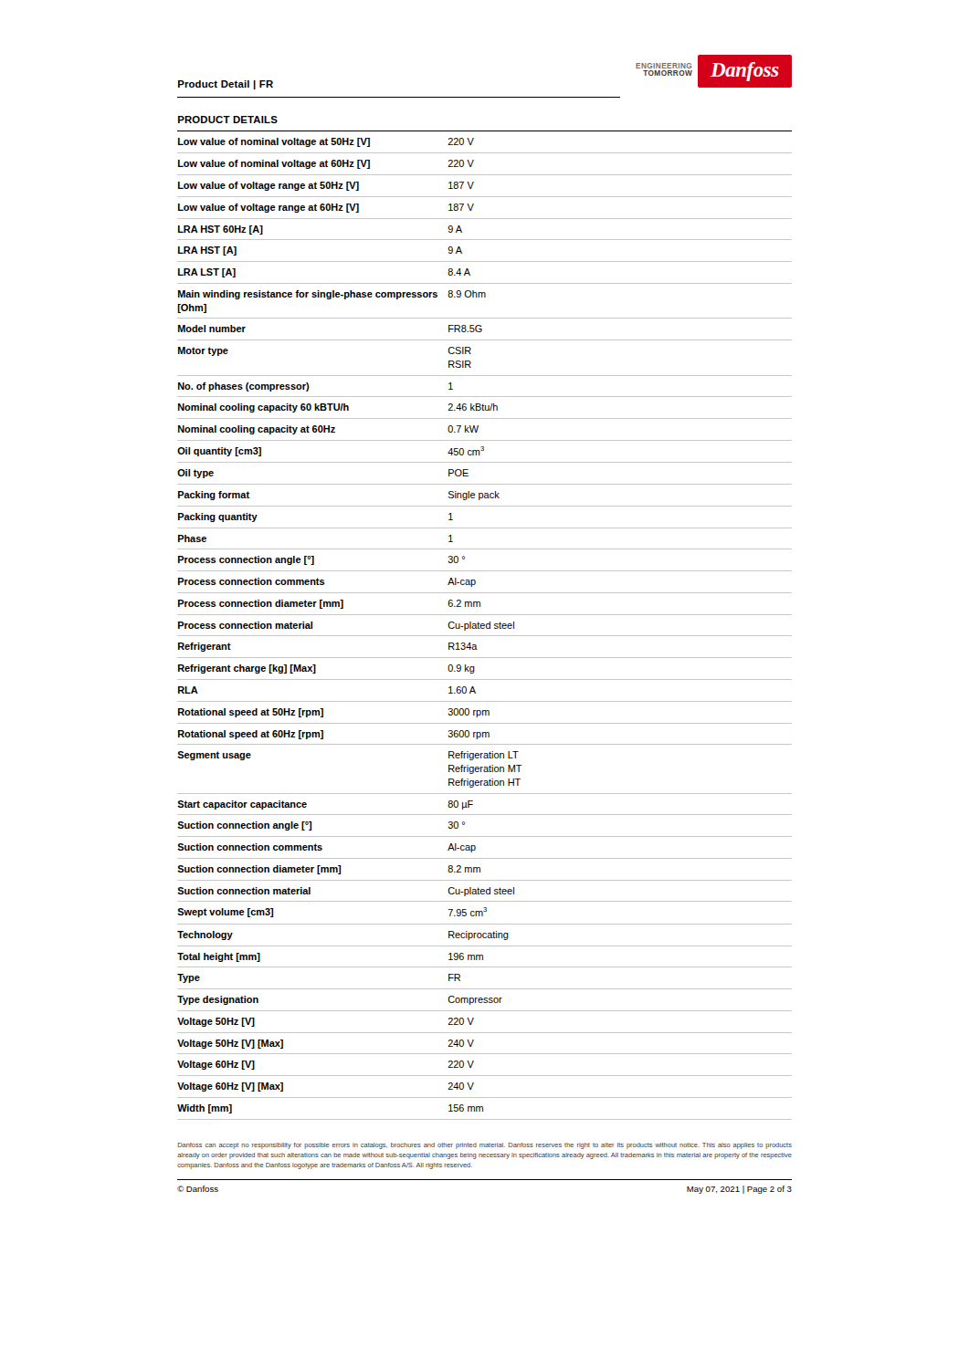Product Detail | FR
Engineering Tomorrow
Danfoss
PRODUCT DETAILS
| Low value of nominal voltage at 50Hz [V] | 220 V |
| Low value of nominal voltage at 60Hz [V] | 220 V |
| Low value of voltage range at 50Hz [V] | 187 V |
| Low value of voltage range at 60Hz [V] | 187 V |
| LRA HST 60Hz [A] | 9 A |
| LRA HST [A] | 9 A |
| LRA LST [A] | 8.4 A |
| Main winding resistance for single-phase compressors [Ohm] | 8.9 Ohm |
| Model number | FR8.5G |
| Motor type | CSIR RSIR |
| No. of phases (compressor) | 1 |
| Nominal cooling capacity 60 kBTU/h | 2.46 kBtu/h |
| Nominal cooling capacity at 60Hz | 0.7 kW |
| Oil quantity [cm3] | 450 cm 3 |
| Oil type | POE |
| Packing format | Single pack |
| Packing quantity | 1 |
| Phase | 1 |
| Process connection angle [°] | 30 ° |
| Process connection comments | Al-cap |
| Process connection diameter [mm] | 6.2 mm |
| Process connection material | Cu-plated steel |
| Refrigerant | R134a |
| Refrigerant charge [kg] [Max] | 0.9 kg |
| RLA | 1.60 A |
| Rotational speed at 50Hz [rpm] | 3000 rpm |
| Rotational speed at 60Hz [rpm] | 3600 rpm |
| Segment usage | Refrigeration LT Refrigeration MT Refrigeration HT |
| Start capacitor capacitance | 80 µF |
| Suction connection angle [°] | 30 ° |
| Suction connection comments | Al-cap |
| Suction connection diameter [mm] | 8.2 mm |
| Suction connection material | Cu-plated steel |
| Swept volume [cm3] | 7.95 cm 3 |
| Technology | Reciprocating |
| Total height [mm] | 196 mm |
| Type | FR |
| Type designation | Compressor |
| Voltage 50Hz [V] | 220 V |
| Voltage 50Hz [V] [Max] | 240 V |
| Voltage 60Hz [V] | 220 V |
| Voltage 60Hz [V] [Max] | 240 V |
| Width [mm] | 156 mm |
Danfoss can accept no responsibility for possible errors in catalogs, brochures and other printed material. Danfoss reserves the right to alter its products without notice. This also applies to products already on order provided that such alterations can be made without sub-sequential changes being necessary in specifications already agreed. All trademarks in this material are property of the respective companies. Danfoss and the Danfoss logotype are trademarks of Danfoss A/S. All rights reserved.
© Danfoss
May 07, 2021 | Page 2 of 3